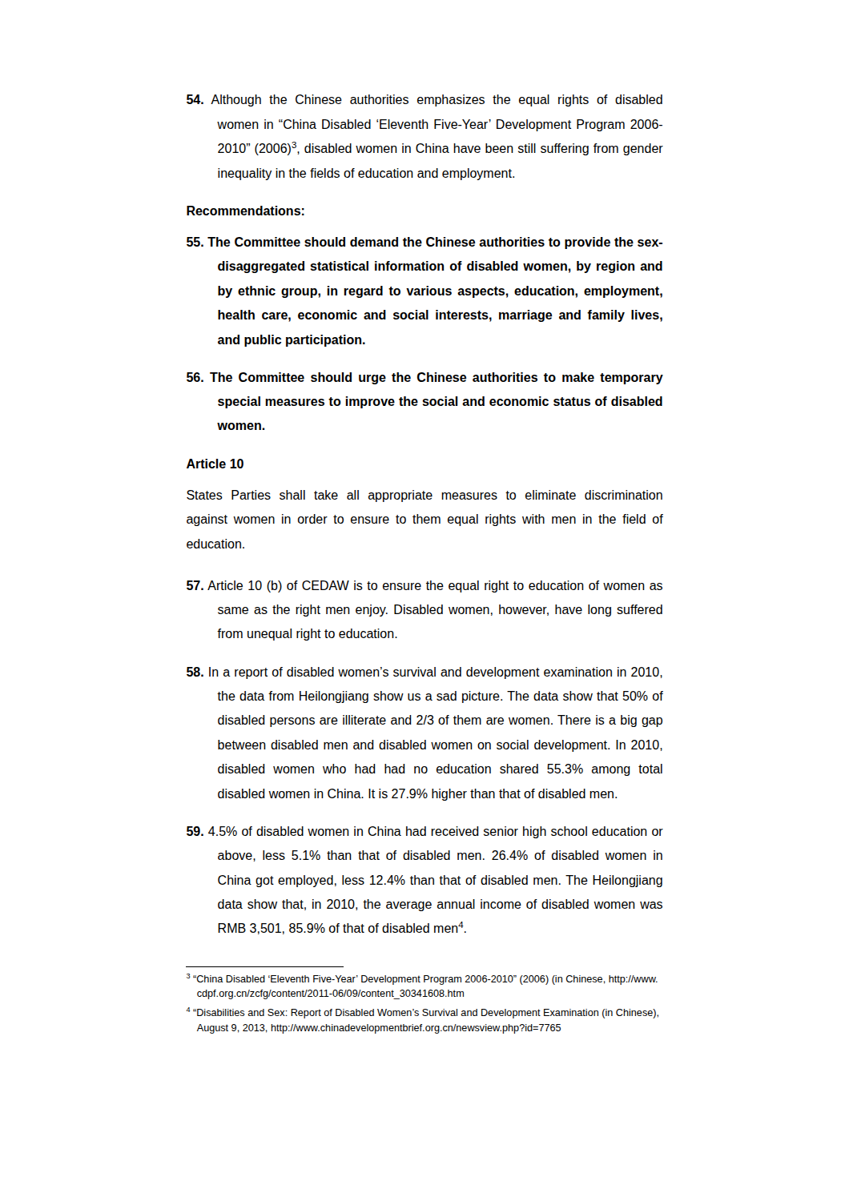54. Although the Chinese authorities emphasizes the equal rights of disabled women in “China Disabled ‘Eleventh Five-Year’ Development Program 2006-2010” (2006)3, disabled women in China have been still suffering from gender inequality in the fields of education and employment.
Recommendations:
55. The Committee should demand the Chinese authorities to provide the sex-disaggregated statistical information of disabled women, by region and by ethnic group, in regard to various aspects, education, employment, health care, economic and social interests, marriage and family lives, and public participation.
56. The Committee should urge the Chinese authorities to make temporary special measures to improve the social and economic status of disabled women.
Article 10
States Parties shall take all appropriate measures to eliminate discrimination against women in order to ensure to them equal rights with men in the field of education.
57. Article 10 (b) of CEDAW is to ensure the equal right to education of women as same as the right men enjoy. Disabled women, however, have long suffered from unequal right to education.
58. In a report of disabled women’s survival and development examination in 2010, the data from Heilongjiang show us a sad picture. The data show that 50% of disabled persons are illiterate and 2/3 of them are women. There is a big gap between disabled men and disabled women on social development. In 2010, disabled women who had had no education shared 55.3% among total disabled women in China. It is 27.9% higher than that of disabled men.
59. 4.5% of disabled women in China had received senior high school education or above, less 5.1% than that of disabled men. 26.4% of disabled women in China got employed, less 12.4% than that of disabled men. The Heilongjiang data show that, in 2010, the average annual income of disabled women was RMB 3,501, 85.9% of that of disabled men4.
3 “China Disabled ‘Eleventh Five-Year’ Development Program 2006-2010” (2006) (in Chinese, http://www.cdpf.org.cn/zcfg/content/2011-06/09/content_30341608.htm
4 “Disabilities and Sex: Report of Disabled Women’s Survival and Development Examination (in Chinese), August 9, 2013, http://www.chinadevelopmentbrief.org.cn/newsview.php?id=7765